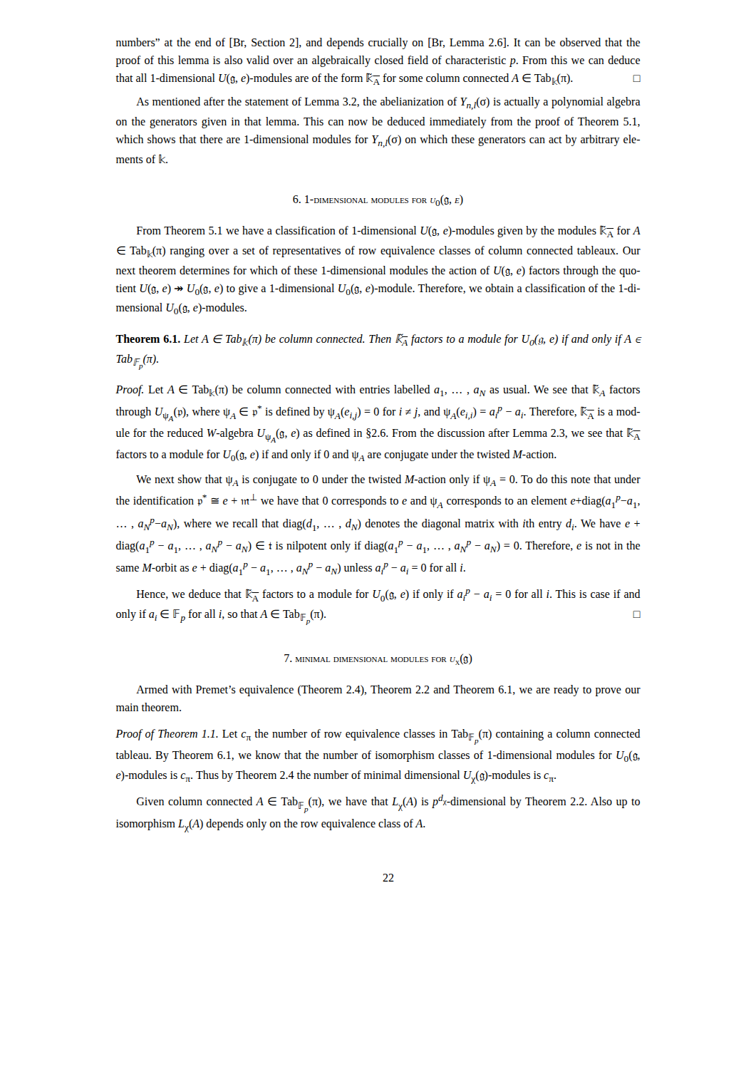numbers” at the end of [Br, Section 2], and depends crucially on [Br, Lemma 2.6]. It can be observed that the proof of this lemma is also valid over an algebraically closed field of characteristic p. From this we can deduce that all 1-dimensional U(𝔤, e)-modules are of the form 𝕜̃A for some column connected A ∈ Tab𝕜(π). □
As mentioned after the statement of Lemma 3.2, the abelianization of Yn,l(σ) is actually a polynomial algebra on the generators given in that lemma. This can now be deduced immediately from the proof of Theorem 5.1, which shows that there are 1-dimensional modules for Yn,l(σ) on which these generators can act by arbitrary elements of 𝕜.
6. 1-dimensional modules for U0(𝔤, e)
From Theorem 5.1 we have a classification of 1-dimensional U(𝔤, e)-modules given by the modules 𝕜̃A for A ∈ Tab𝕜(π) ranging over a set of representatives of row equivalence classes of column connected tableaux. Our next theorem determines for which of these 1-dimensional modules the action of U(𝔤, e) factors through the quotient U(𝔤, e) ↠ U0(𝔤, e) to give a 1-dimensional U0(𝔤, e)-module. Therefore, we obtain a classification of the 1-dimensional U0(𝔤, e)-modules.
Theorem 6.1. Let A ∈ Tab𝕜(π) be column connected. Then 𝕜̃A factors to a module for U0(𝔤, e) if and only if A ∈ Tab𝔽p(π).
Proof. Let A ∈ Tab𝕜(π) be column connected with entries labelled a1, … , aN as usual. We see that 𝕜̃A factors through UψA(𝔭), where ψA ∈ 𝔭* is defined by ψA(ei,j) = 0 for i ≠ j, and ψA(ei,i) = aip − ai. Therefore, 𝕜̃A is a module for the reduced W-algebra UψA(𝔤, e) as defined in §2.6. From the discussion after Lemma 2.3, we see that 𝕜̃A factors to a module for U0(𝔤, e) if and only if 0 and ψA are conjugate under the twisted M-action.
We next show that ψA is conjugate to 0 under the twisted M-action only if ψA = 0. To do this note that under the identification 𝔭* ≅ e + 𝔪⊥ we have that 0 corresponds to e and ψA corresponds to an element e+diag(a1p−a1, … , aNp−aN), where we recall that diag(d1, … , dN) denotes the diagonal matrix with ith entry di. We have e + diag(a1p − a1, … , aNp − aN) ∈ 𝔱 is nilpotent only if diag(a1p − a1, … , aNp − aN) = 0. Therefore, e is not in the same M-orbit as e + diag(a1p − a1, … , aNp − aN) unless aip − ai = 0 for all i.
Hence, we deduce that 𝕜̃A factors to a module for U0(𝔤, e) if only if aip − ai = 0 for all i. This is case if and only if ai ∈ 𝔽p for all i, so that A ∈ Tab𝔽p(π). □
7. Minimal dimensional modules for Uχ(𝔤)
Armed with Premet’s equivalence (Theorem 2.4), Theorem 2.2 and Theorem 6.1, we are ready to prove our main theorem.
Proof of Theorem 1.1. Let cπ the number of row equivalence classes in Tab𝔽p(π) containing a column connected tableau. By Theorem 6.1, we know that the number of isomorphism classes of 1-dimensional modules for U0(𝔤, e)-modules is cπ. Thus by Theorem 2.4 the number of minimal dimensional Uχ(𝔤)-modules is cπ.
Given column connected A ∈ Tab𝔽p(π), we have that Lχ(A) is pdχ-dimensional by Theorem 2.2. Also up to isomorphism Lχ(A) depends only on the row equivalence class of A.
22